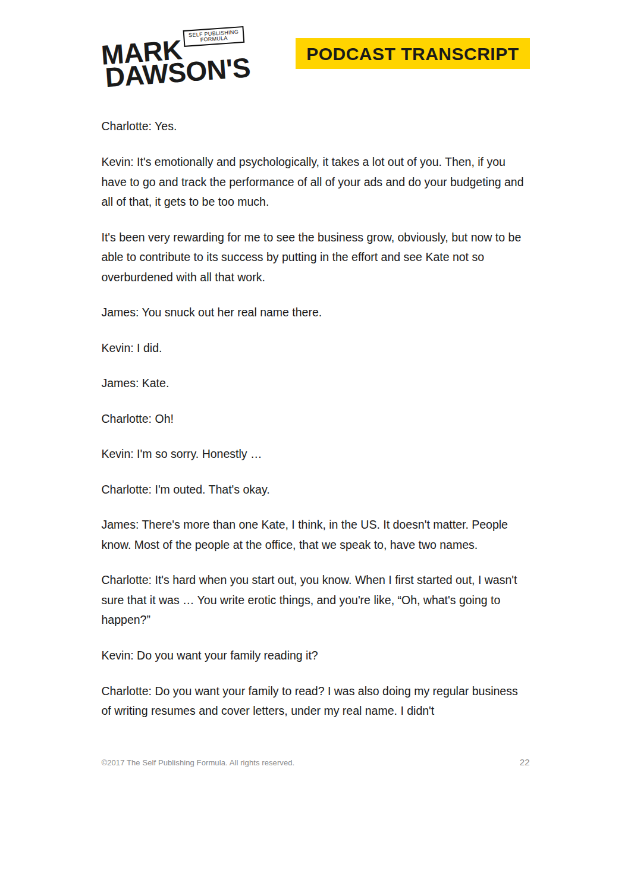MarkSelf Publishing Formula Dawson's
Podcast Transcript
Charlotte: Yes.
Kevin: It's emotionally and psychologically, it takes a lot out of you. Then, if you have to go and track the performance of all of your ads and do your budgeting and all of that, it gets to be too much.
It's been very rewarding for me to see the business grow, obviously, but now to be able to contribute to its success by putting in the effort and see Kate not so overburdened with all that work.
James: You snuck out her real name there.
Kevin: I did.
James: Kate.
Charlotte: Oh!
Kevin: I'm so sorry. Honestly …
Charlotte: I'm outed. That's okay.
James: There's more than one Kate, I think, in the US. It doesn't matter. People know. Most of the people at the office, that we speak to, have two names.
Charlotte: It's hard when you start out, you know. When I first started out, I wasn't sure that it was … You write erotic things, and you're like, “Oh, what's going to happen?”
Kevin: Do you want your family reading it?
Charlotte: Do you want your family to read? I was also doing my regular business of writing resumes and cover letters, under my real name. I didn't
©2017 The Self Publishing Formula. All rights reserved.
22